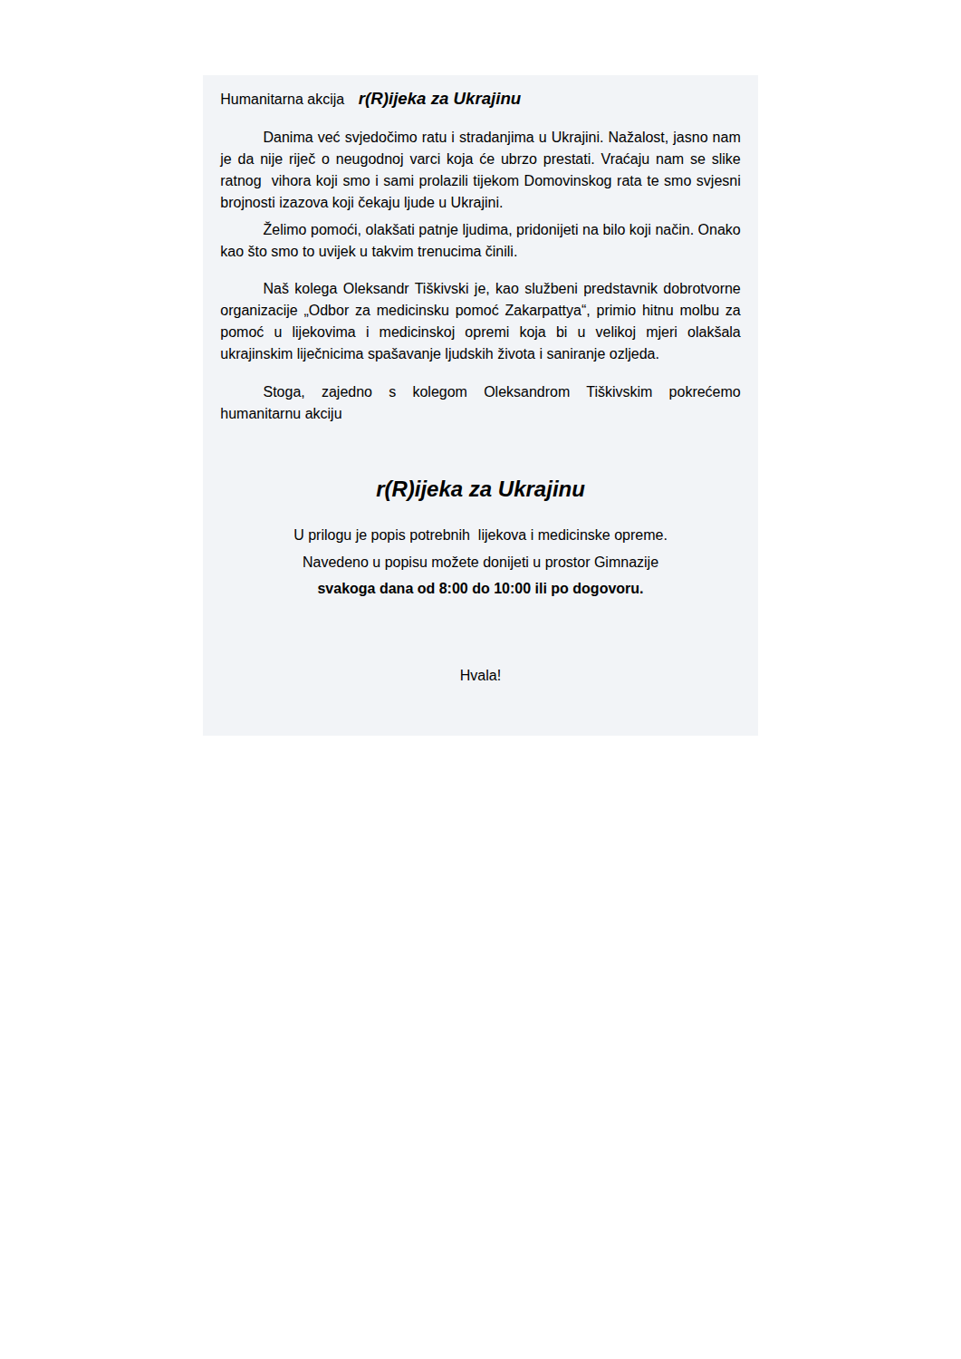Humanitarna akcija r(R)ijeka za Ukrajinu
Danima već svjedočimo ratu i stradanjima u Ukrajini. Nažalost, jasno nam je da nije riječ o neugodnoj varci koja će ubrzo prestati. Vraćaju nam se slike ratnog vihora koji smo i sami prolazili tijekom Domovinskog rata te smo svjesni brojnosti izazova koji čekaju ljude u Ukrajini.
Želimo pomoći, olakšati patnje ljudima, pridonijeti na bilo koji način. Onako kao što smo to uvijek u takvim trenucima činili.
Naš kolega Oleksandr Tiškivski je, kao službeni predstavnik dobrotvorne organizacije „Odbor za medicinsku pomoć Zakarpattya“, primio hitnu molbu za pomoć u lijekovima i medicinskoj opremi koja bi u velikoj mjeri olakšala ukrajinskim liječnicima spašavanje ljudskih života i saniranje ozljeda.
Stoga, zajedno s kolegom Oleksandrom Tiškivskim pokrećemo humanitarnu akciju
r(R)ijeka za Ukrajinu
U prilogu je popis potrebnih lijekova i medicinske opreme.
Navedeno u popisu možete donijeti u prostor Gimnazije
svakoga dana od 8:00 do 10:00 ili po dogovoru.
Hvala!